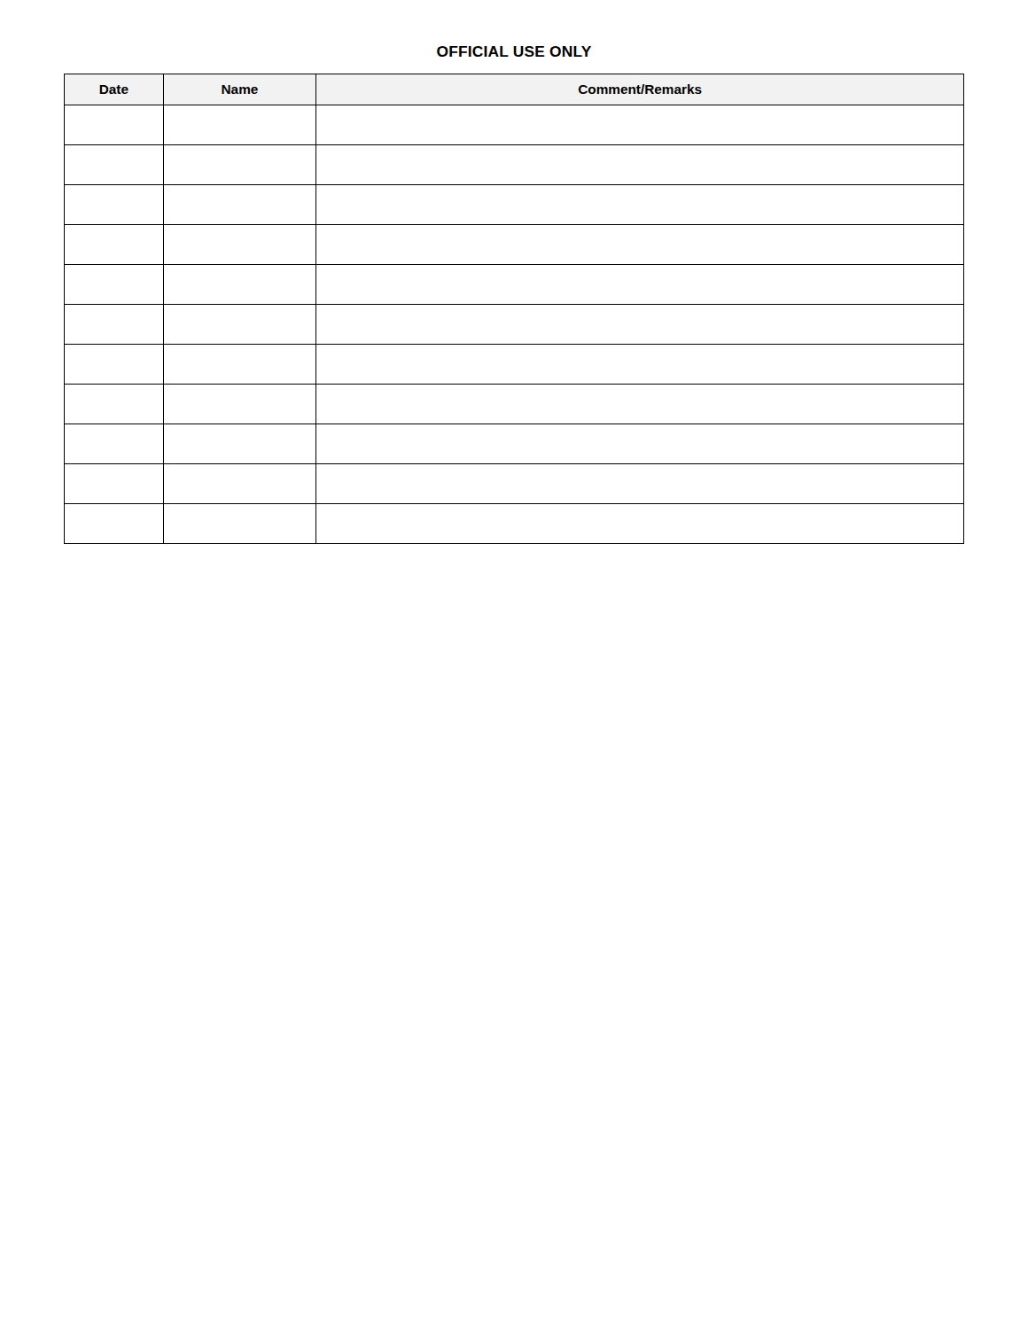OFFICIAL USE ONLY
| Date | Name | Comment/Remarks |
| --- | --- | --- |